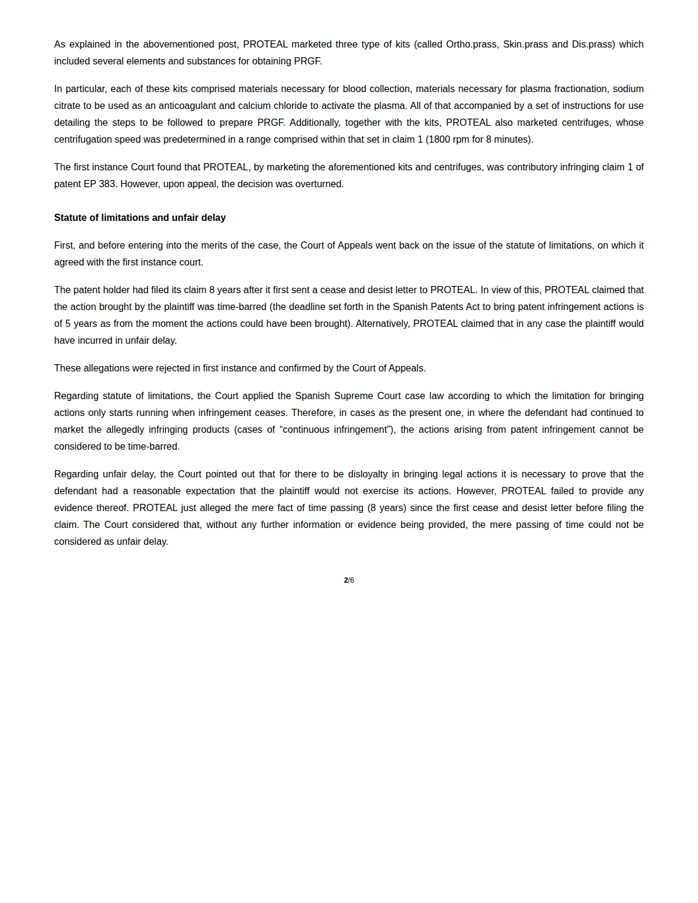As explained in the abovementioned post, PROTEAL marketed three type of kits (called Ortho.prass, Skin.prass and Dis.prass) which included several elements and substances for obtaining PRGF.
In particular, each of these kits comprised materials necessary for blood collection, materials necessary for plasma fractionation, sodium citrate to be used as an anticoagulant and calcium chloride to activate the plasma. All of that accompanied by a set of instructions for use detailing the steps to be followed to prepare PRGF. Additionally, together with the kits, PROTEAL also marketed centrifuges, whose centrifugation speed was predetermined in a range comprised within that set in claim 1 (1800 rpm for 8 minutes).
The first instance Court found that PROTEAL, by marketing the aforementioned kits and centrifuges, was contributory infringing claim 1 of patent EP 383. However, upon appeal, the decision was overturned.
Statute of limitations and unfair delay
First, and before entering into the merits of the case, the Court of Appeals went back on the issue of the statute of limitations, on which it agreed with the first instance court.
The patent holder had filed its claim 8 years after it first sent a cease and desist letter to PROTEAL. In view of this, PROTEAL claimed that the action brought by the plaintiff was time-barred (the deadline set forth in the Spanish Patents Act to bring patent infringement actions is of 5 years as from the moment the actions could have been brought). Alternatively, PROTEAL claimed that in any case the plaintiff would have incurred in unfair delay.
These allegations were rejected in first instance and confirmed by the Court of Appeals.
Regarding statute of limitations, the Court applied the Spanish Supreme Court case law according to which the limitation for bringing actions only starts running when infringement ceases. Therefore, in cases as the present one, in where the defendant had continued to market the allegedly infringing products (cases of “continuous infringement”), the actions arising from patent infringement cannot be considered to be time-barred.
Regarding unfair delay, the Court pointed out that for there to be disloyalty in bringing legal actions it is necessary to prove that the defendant had a reasonable expectation that the plaintiff would not exercise its actions. However, PROTEAL failed to provide any evidence thereof. PROTEAL just alleged the mere fact of time passing (8 years) since the first cease and desist letter before filing the claim. The Court considered that, without any further information or evidence being provided, the mere passing of time could not be considered as unfair delay.
2/6